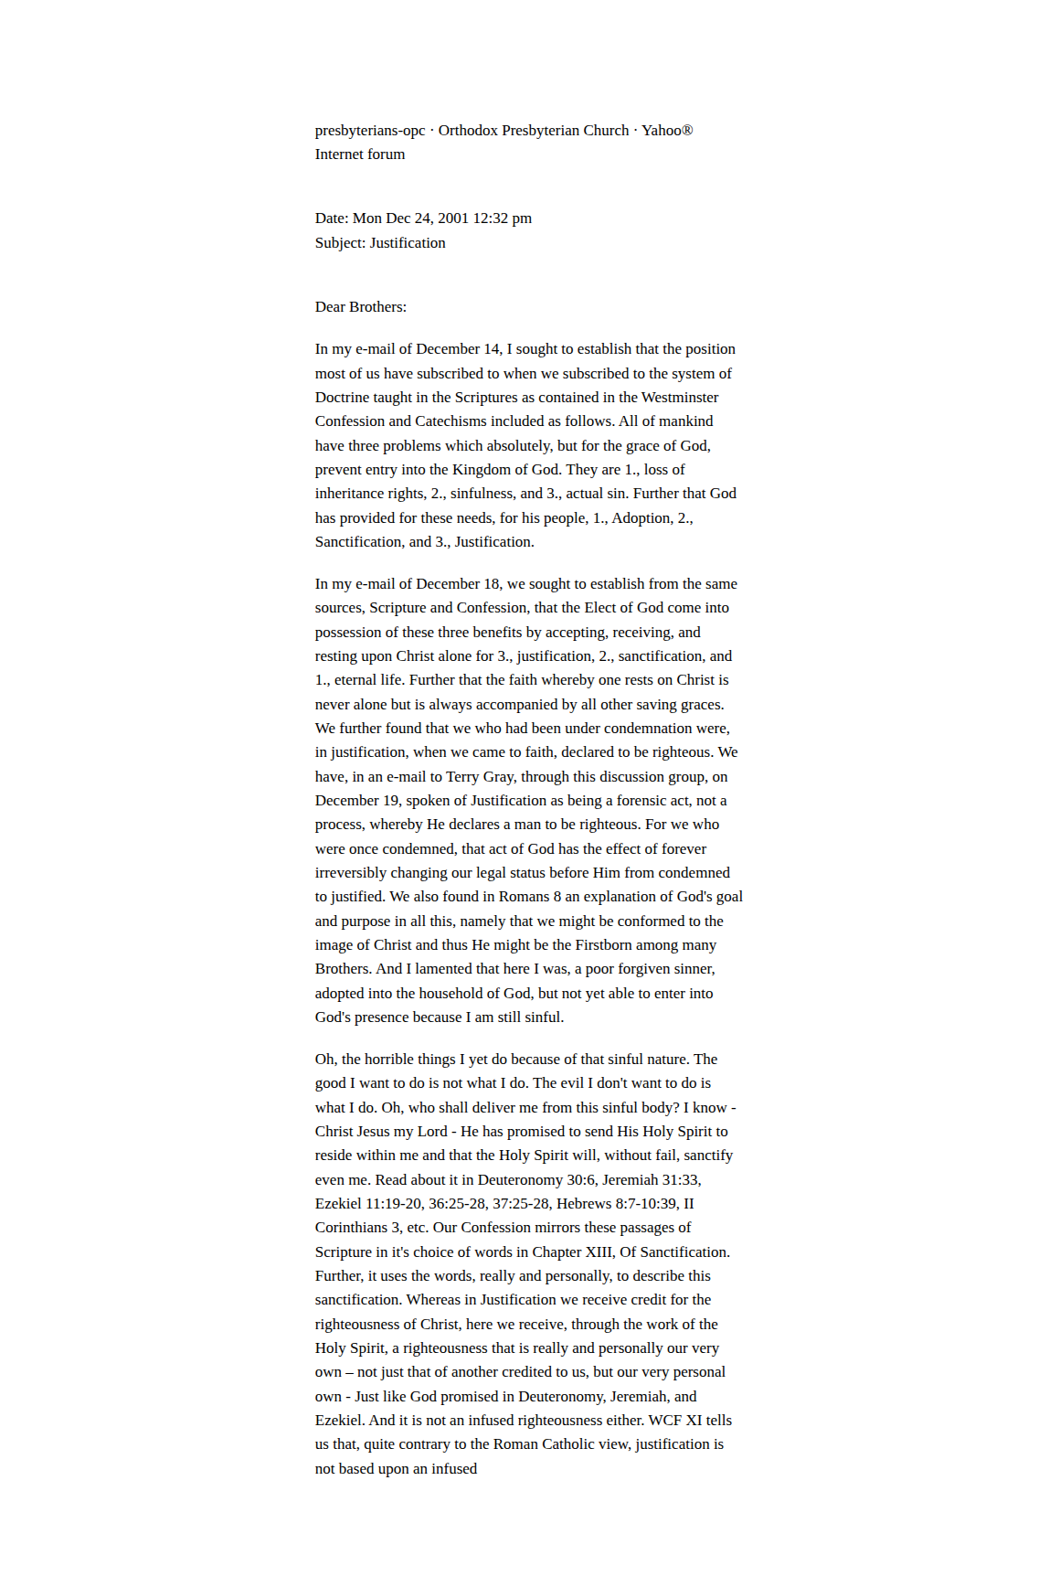presbyterians-opc · Orthodox Presbyterian Church · Yahoo® Internet forum
Date: Mon Dec 24, 2001 12:32 pm
Subject: Justification
Dear Brothers:
In my e-mail of December 14, I sought to establish that the position most of us have subscribed to when we subscribed to the system of Doctrine taught in the Scriptures as contained in the Westminster Confession and Catechisms included as follows. All of mankind have three problems which absolutely, but for the grace of God, prevent entry into the Kingdom of God. They are 1., loss of inheritance rights, 2., sinfulness, and 3., actual sin. Further that God has provided for these needs, for his people, 1., Adoption, 2., Sanctification, and 3., Justification.
In my e-mail of December 18, we sought to establish from the same sources, Scripture and Confession, that the Elect of God come into possession of these three benefits by accepting, receiving, and resting upon Christ alone for 3., justification, 2., sanctification, and 1., eternal life. Further that the faith whereby one rests on Christ is never alone but is always accompanied by all other saving graces. We further found that we who had been under condemnation were, in justification, when we came to faith, declared to be righteous. We have, in an e-mail to Terry Gray, through this discussion group, on December 19, spoken of Justification as being a forensic act, not a process, whereby He declares a man to be righteous. For we who were once condemned, that act of God has the effect of forever irreversibly changing our legal status before Him from condemned to justified. We also found in Romans 8 an explanation of God's goal and purpose in all this, namely that we might be conformed to the image of Christ and thus He might be the Firstborn among many Brothers. And I lamented that here I was, a poor forgiven sinner, adopted into the household of God, but not yet able to enter into God's presence because I am still sinful.
Oh, the horrible things I yet do because of that sinful nature. The good I want to do is not what I do. The evil I don't want to do is what I do. Oh, who shall deliver me from this sinful body? I know - Christ Jesus my Lord - He has promised to send His Holy Spirit to reside within me and that the Holy Spirit will, without fail, sanctify even me. Read about it in Deuteronomy 30:6, Jeremiah 31:33, Ezekiel 11:19-20, 36:25-28, 37:25-28, Hebrews 8:7-10:39, II Corinthians 3, etc. Our Confession mirrors these passages of Scripture in it's choice of words in Chapter XIII, Of Sanctification. Further, it uses the words, really and personally, to describe this sanctification. Whereas in Justification we receive credit for the righteousness of Christ, here we receive, through the work of the Holy Spirit, a righteousness that is really and personally our very own – not just that of another credited to us, but our very personal own - Just like God promised in Deuteronomy, Jeremiah, and Ezekiel. And it is not an infused righteousness either. WCF XI tells us that, quite contrary to the Roman Catholic view, justification is not based upon an infused